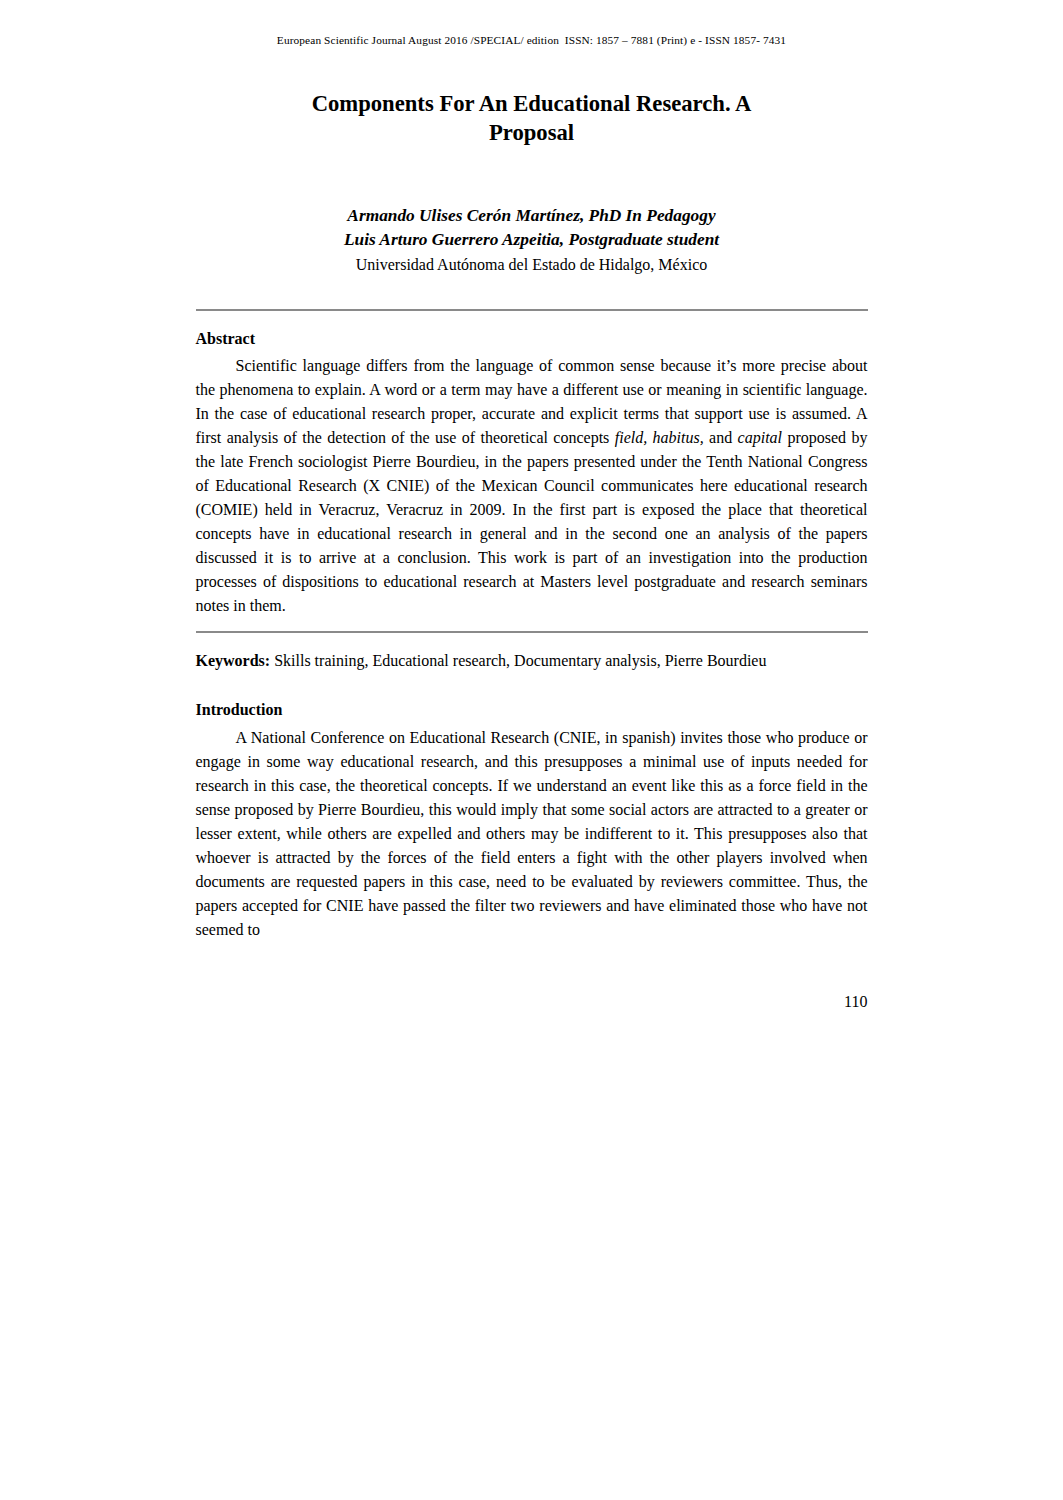European Scientific Journal August 2016 /SPECIAL/ edition ISSN: 1857 – 7881 (Print) e - ISSN 1857- 7431
Components For An Educational Research. A
Proposal
Armando Ulises Cerón Martínez, PhD In Pedagogy
Luis Arturo Guerrero Azpeitia, Postgraduate student
Universidad Autónoma del Estado de Hidalgo, México
Abstract
Scientific language differs from the language of common sense because it’s more precise about the phenomena to explain. A word or a term may have a different use or meaning in scientific language. In the case of educational research proper, accurate and explicit terms that support use is assumed. A first analysis of the detection of the use of theoretical concepts field, habitus, and capital proposed by the late French sociologist Pierre Bourdieu, in the papers presented under the Tenth National Congress of Educational Research (X CNIE) of the Mexican Council communicates here educational research (COMIE) held in Veracruz, Veracruz in 2009. In the first part is exposed the place that theoretical concepts have in educational research in general and in the second one an analysis of the papers discussed it is to arrive at a conclusion. This work is part of an investigation into the production processes of dispositions to educational research at Masters level postgraduate and research seminars notes in them.
Keywords: Skills training, Educational research, Documentary analysis, Pierre Bourdieu
Introduction
A National Conference on Educational Research (CNIE, in spanish) invites those who produce or engage in some way educational research, and this presupposes a minimal use of inputs needed for research in this case, the theoretical concepts. If we understand an event like this as a force field in the sense proposed by Pierre Bourdieu, this would imply that some social actors are attracted to a greater or lesser extent, while others are expelled and others may be indifferent to it. This presupposes also that whoever is attracted by the forces of the field enters a fight with the other players involved when documents are requested papers in this case, need to be evaluated by reviewers committee. Thus, the papers accepted for CNIE have passed the filter two reviewers and have eliminated those who have not seemed to
110